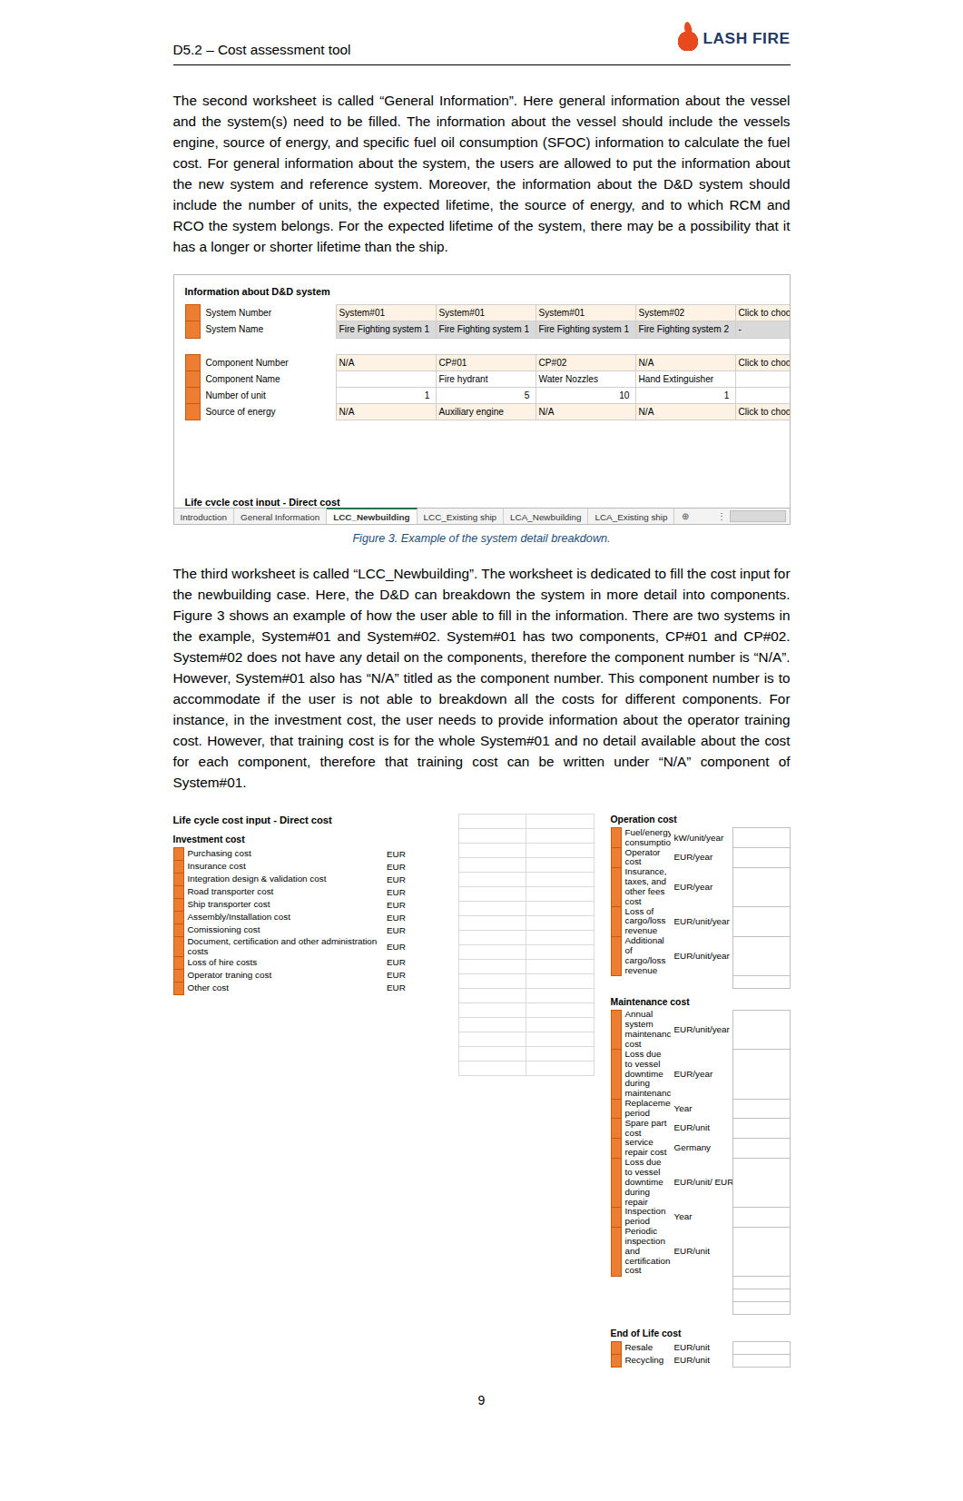D5.2 – Cost assessment tool
LASH FIRE
The second worksheet is called “General Information”. Here general information about the vessel and the system(s) need to be filled. The information about the vessel should include the vessels engine, source of energy, and specific fuel oil consumption (SFOC) information to calculate the fuel cost. For general information about the system, the users are allowed to put the information about the new system and reference system. Moreover, the information about the D&D system should include the number of units, the expected lifetime, the source of energy, and to which RCM and RCO the system belongs. For the expected lifetime of the system, there may be a possibility that it has a longer or shorter lifetime than the ship.
Information about D&D system
| | System Number | System#01 | System#01 | System#01 | System#02 | Click to choose |
| | System Name | Fire Fighting system 1 | Fire Fighting system 1 | Fire Fighting system 1 | Fire Fighting system 2 | - |
| | Component Number | N/A | CP#01 | CP#02 | N/A | Click to choose |
| | Component Name | | Fire hydrant | Water Nozzles | Hand Extinguisher | |
| | Number of unit | 1 | 5 | 10 | 1 | |
| | Source of energy | N/A | Auxiliary engine | N/A | N/A | Click to choose |
Life cycle cost input - Direct cost
Introduction
General Information
LCC_Newbuilding
LCC_Existing ship
LCA_Newbuilding
LCA_Existing ship
⊕
⋮
Figure 3. Example of the system detail breakdown.
The third worksheet is called “LCC_Newbuilding”. The worksheet is dedicated to fill the cost input for the newbuilding case. Here, the D&D can breakdown the system in more detail into components. Figure 3 shows an example of how the user able to fill in the information. There are two systems in the example, System#01 and System#02. System#01 has two components, CP#01 and CP#02. System#02 does not have any detail on the components, therefore the component number is “N/A”. However, System#01 also has “N/A” titled as the component number. This component number is to accommodate if the user is not able to breakdown all the costs for different components. For instance, in the investment cost, the user needs to provide information about the operator training cost. However, that training cost is for the whole System#01 and no detail available about the cost for each component, therefore that training cost can be written under “N/A” component of System#01.
Life cycle cost input - Direct cost
Investment cost
| | Purchasing cost | EUR |
| | Insurance cost | EUR |
| | Integration design & validation cost | EUR |
| | Road transporter cost | EUR |
| | Ship transporter cost | EUR |
| | Assembly/Installation cost | EUR |
| | Comissioning cost | EUR |
| | Document, certification and other administration costs | EUR |
| | Loss of hire costs | EUR |
| | Operator traning cost | EUR |
| | Other cost | EUR |
Operation cost
| | Fuel/energy consumption | kW/unit/year | |
| | Operator cost | EUR/year | |
| | Insurance, taxes, and other fees cost | EUR/year | |
| | Loss of cargo/loss revenue | EUR/unit/year | |
| | Additional of cargo/loss revenue | EUR/unit/year | |
Maintenance cost
| | Annual system maintenance cost | EUR/unit/year | |
| | Loss due to vessel downtime during maintenance | EUR/year | |
| | Replacement period | Year | |
| | Spare part cost | EUR/unit | |
| | service repair cost | Germany | |
| | Loss due to vessel downtime during repair | EUR/unit/ EUR | |
| | Inspection period | Year | |
| | Periodic inspection and certification cost | EUR/unit | |
End of Life cost
| | Resale | EUR/unit | |
| | Recycling | EUR/unit | |
9